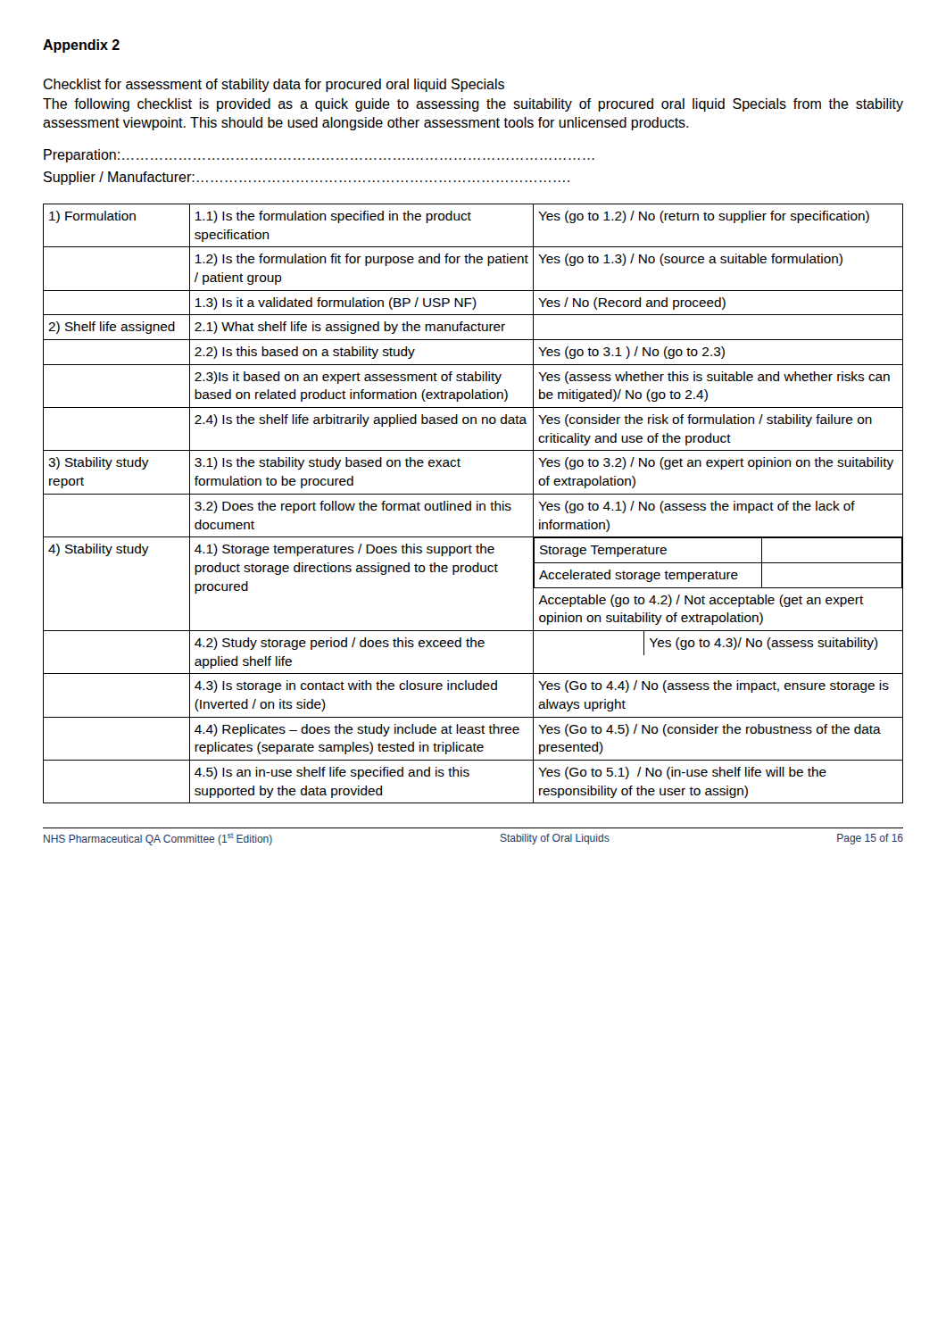Appendix 2
Checklist for assessment of stability data for procured oral liquid Specials
The following checklist is provided as a quick guide to assessing the suitability of procured oral liquid Specials from the stability assessment viewpoint. This should be used alongside other assessment tools for unlicensed products.
Preparation:…………………………………………………….…………………………………
Supplier / Manufacturer:…………………………………………………………………….
| 1) Formulation | 1.1) Is the formulation specified in the product specification | Yes (go to 1.2) / No (return to supplier for specification) |
| | 1.2) Is the formulation fit for purpose and for the patient / patient group | Yes (go to 1.3) / No (source a suitable formulation) |
| | 1.3) Is it a validated formulation (BP / USP NF) | Yes / No (Record and proceed) |
| 2) Shelf life assigned | 2.1) What shelf life is assigned by the manufacturer | |
| | 2.2) Is this based on a stability study | Yes (go to 3.1 ) / No (go to 2.3) |
| | 2.3)Is it based on an expert assessment of stability based on related product information (extrapolation) | Yes (assess whether this is suitable and whether risks can be mitigated)/ No (go to 2.4) |
| | 2.4) Is the shelf life arbitrarily applied based on no data | Yes (consider the risk of formulation / stability failure on criticality and use of the product |
| 3) Stability study report | 3.1) Is the stability study based on the exact formulation to be procured | Yes (go to 3.2) / No (get an expert opinion on the suitability of extrapolation) |
| | 3.2) Does the report follow the format outlined in this document | Yes (go to 4.1) / No (assess the impact of the lack of information) |
| 4) Stability study | 4.1) Storage temperatures / Does this support the product storage directions assigned to the product procured | / Storage Temperature / / / Accelerated storage temperature / / / Acceptable (go to 4.2) / Not acceptable (get an expert opinion on suitability of extrapolation) / |
| | 4.2) Study storage period / does this exceed the applied shelf life | / / Yes (go to 4.3)/ No (assess suitability) / |
| | 4.3) Is storage in contact with the closure included (Inverted / on its side) | Yes (Go to 4.4) / No (assess the impact, ensure storage is always upright |
| | 4.4) Replicates – does the study include at least three replicates (separate samples) tested in triplicate | Yes (Go to 4.5) / No (consider the robustness of the data presented) |
| | 4.5) Is an in-use shelf life specified and is this supported by the data provided | Yes (Go to 5.1) / No (in-use shelf life will be the responsibility of the user to assign) |
NHS Pharmaceutical QA Committee (1st Edition) Stability of Oral Liquids Page 15 of 16